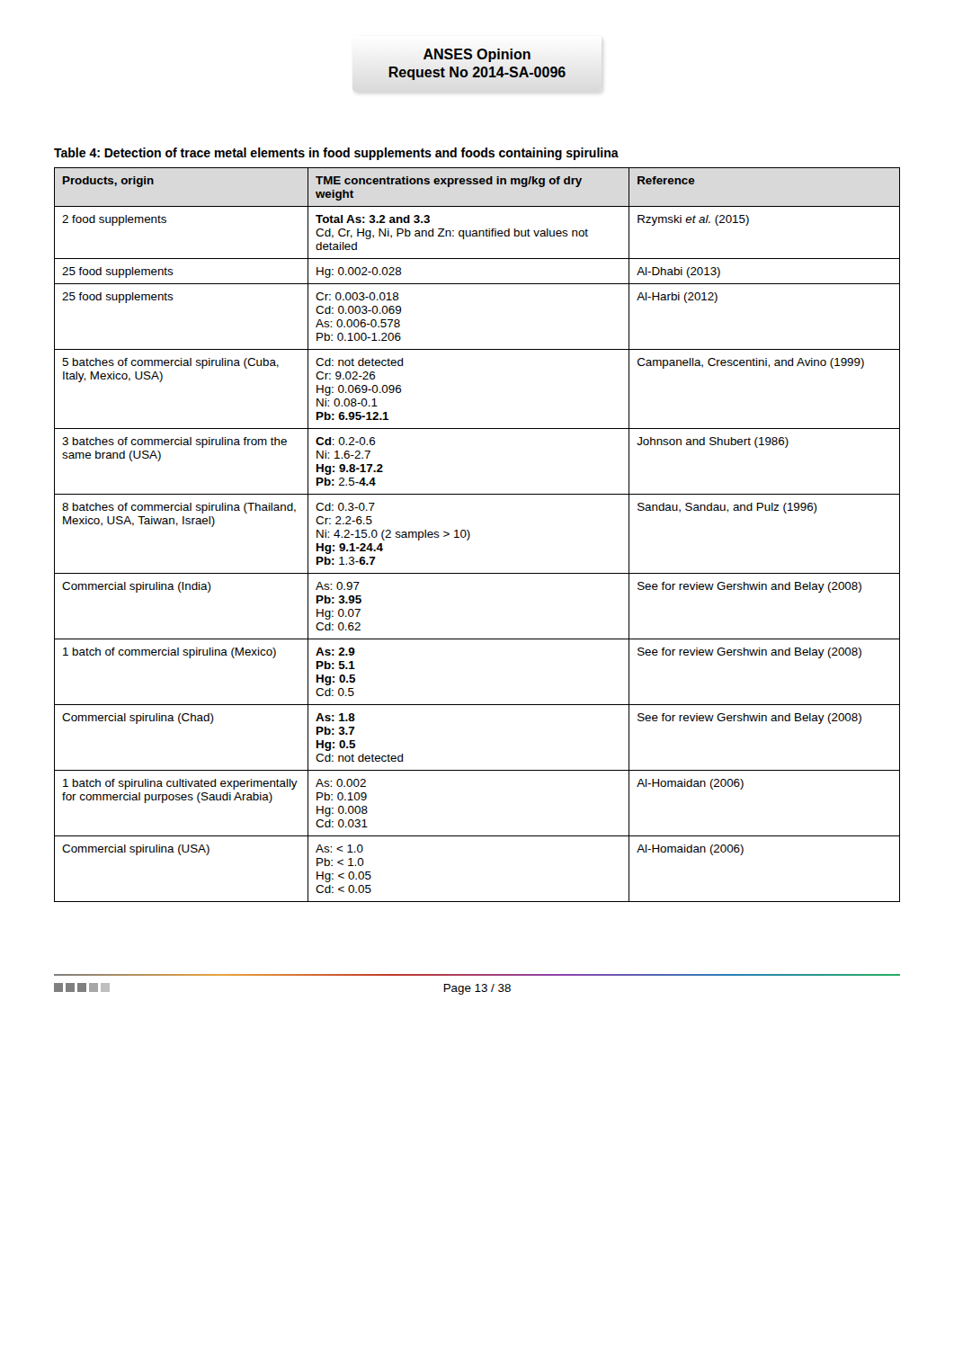ANSES Opinion
Request No 2014-SA-0096
Table 4: Detection of trace metal elements in food supplements and foods containing spirulina
| Products, origin | TME concentrations expressed in mg/kg of dry weight | Reference |
| --- | --- | --- |
| 2 food supplements | Total As: 3.2 and 3.3 Cd, Cr, Hg, Ni, Pb and Zn: quantified but values not detailed | Rzymski et al. (2015) |
| 25 food supplements | Hg: 0.002-0.028 | Al-Dhabi (2013) |
| 25 food supplements | Cr: 0.003-0.018 Cd: 0.003-0.069 As: 0.006-0.578 Pb: 0.100-1.206 | Al-Harbi (2012) |
| 5 batches of commercial spirulina (Cuba, Italy, Mexico, USA) | Cd: not detected Cr: 9.02-26 Hg: 0.069-0.096 Ni: 0.08-0.1 Pb: 6.95-12.1 | Campanella, Crescentini, and Avino (1999) |
| 3 batches of commercial spirulina from the same brand (USA) | Cd : 0.2-0.6 Ni: 1.6-2.7 Hg: 9.8-17.2 Pb: 2.5- 4.4 | Johnson and Shubert (1986) |
| 8 batches of commercial spirulina (Thailand, Mexico, USA, Taiwan, Israel) | Cd: 0.3-0.7 Cr: 2.2-6.5 Ni: 4.2-15.0 (2 samples > 10) Hg: 9.1-24.4 Pb: 1.3- 6.7 | Sandau, Sandau, and Pulz (1996) |
| Commercial spirulina (India) | As: 0.97 Pb: 3.95 Hg: 0.07 Cd: 0.62 | See for review Gershwin and Belay (2008) |
| 1 batch of commercial spirulina (Mexico) | As: 2.9 Pb: 5.1 Hg: 0.5 Cd: 0.5 | See for review Gershwin and Belay (2008) |
| Commercial spirulina (Chad) | As: 1.8 Pb: 3.7 Hg: 0.5 Cd: not detected | See for review Gershwin and Belay (2008) |
| 1 batch of spirulina cultivated experimentally for commercial purposes (Saudi Arabia) | As: 0.002 Pb: 0.109 Hg: 0.008 Cd: 0.031 | Al-Homaidan (2006) |
| Commercial spirulina (USA) | As: < 1.0 Pb: < 1.0 Hg: < 0.05 Cd: < 0.05 | Al-Homaidan (2006) |
Page 13 / 38